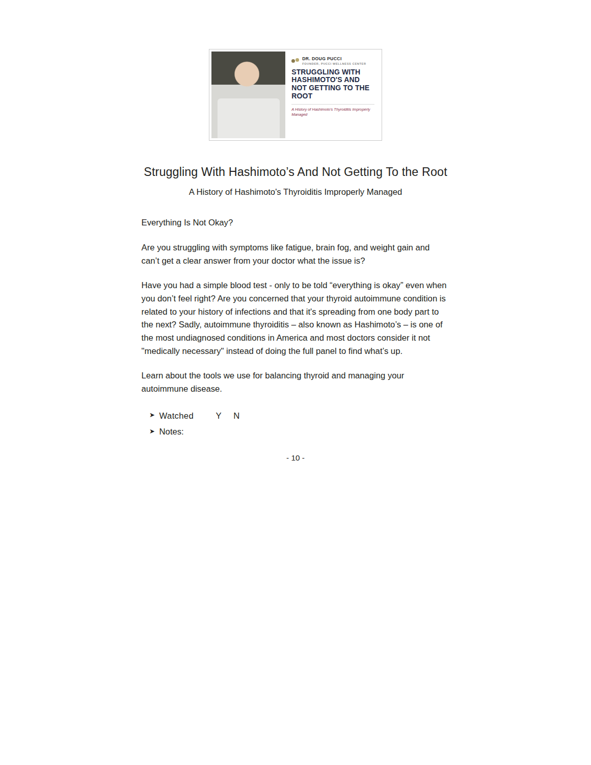DR. DOUG PUCCI FOUNDER, PUCCI WELLNESS CENTER
Struggling With Hashimoto's And Not Getting To The Root
A History of Hashimoto's Thyroiditis Improperly Managed
Struggling With Hashimoto’s And Not Getting To the Root
A History of Hashimoto's Thyroiditis Improperly Managed
Everything Is Not Okay?
Are you struggling with symptoms like fatigue, brain fog, and weight gain and can’t get a clear answer from your doctor what the issue is?
Have you had a simple blood test - only to be told “everything is okay” even when you don’t feel right? Are you concerned that your thyroid autoimmune condition is related to your history of infections and that it's spreading from one body part to the next? Sadly, autoimmune thyroiditis – also known as Hashimoto’s – is one of the most undiagnosed conditions in America and most doctors consider it not "medically necessary" instead of doing the full panel to find what’s up.
Learn about the tools we use for balancing thyroid and managing your autoimmune disease.
Watched Y N
Notes:
- 10 -